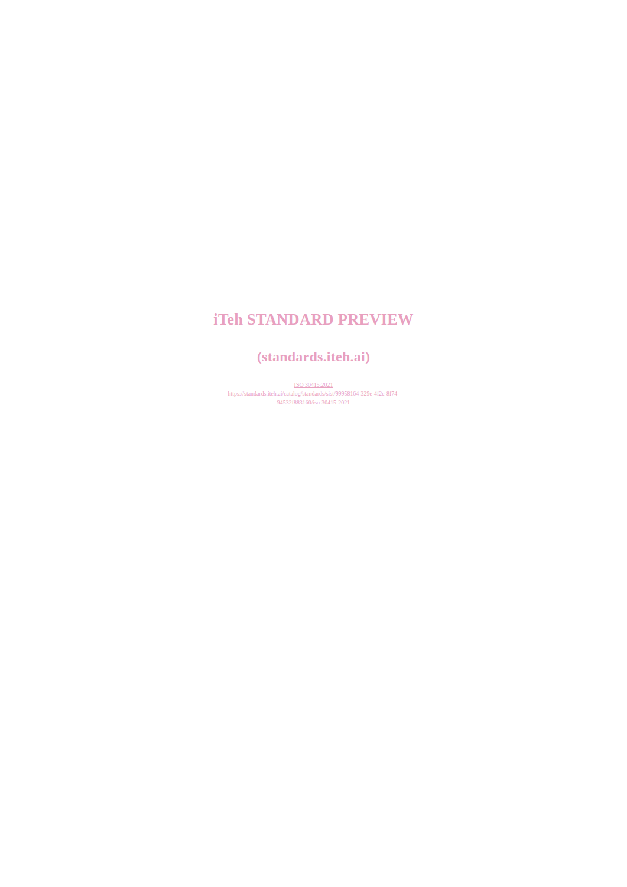iTeh STANDARD PREVIEW
(standards.iteh.ai)
ISO 30415:2021 https://standards.iteh.ai/catalog/standards/sist/99958164-329e-4f2c-8f74- 94532f883160/iso-30415-2021